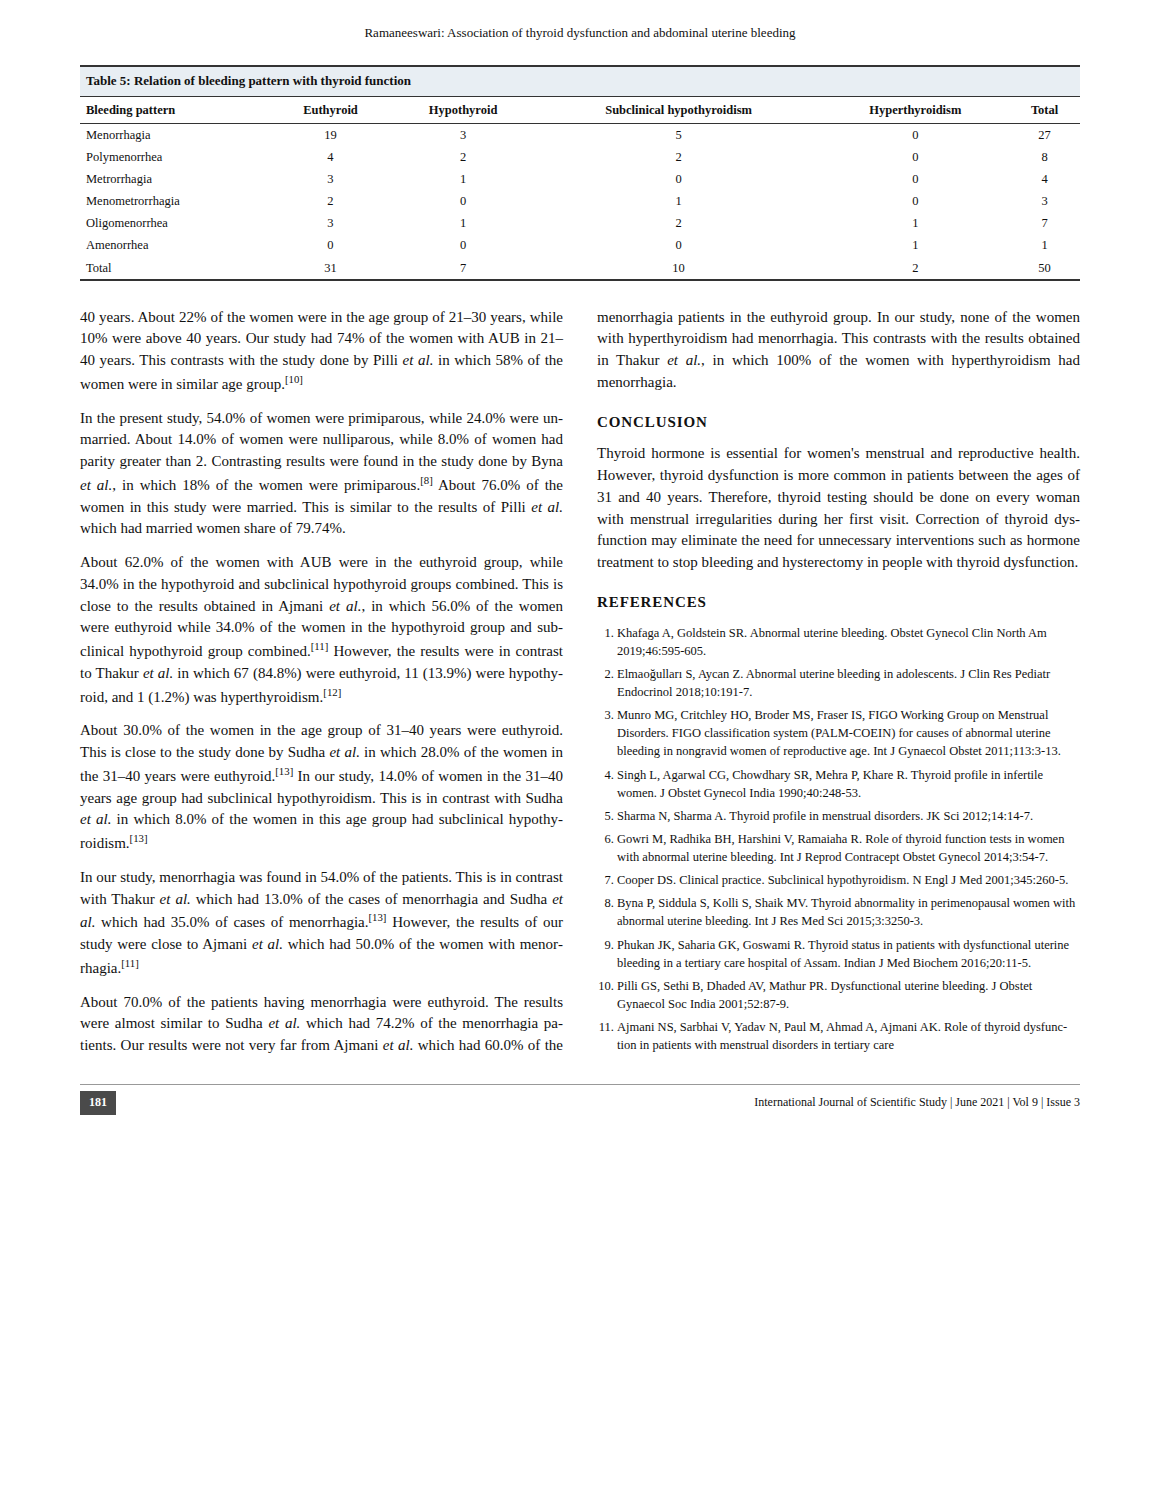Ramaneeswari: Association of thyroid dysfunction and abdominal uterine bleeding
Table 5: Relation of bleeding pattern with thyroid function
| Bleeding pattern | Euthyroid | Hypothyroid | Subclinical hypothyroidism | Hyperthyroidism | Total |
| --- | --- | --- | --- | --- | --- |
| Menorrhagia | 19 | 3 | 5 | 0 | 27 |
| Polymenorrhea | 4 | 2 | 2 | 0 | 8 |
| Metrorrhagia | 3 | 1 | 0 | 0 | 4 |
| Menometrorrhagia | 2 | 0 | 1 | 0 | 3 |
| Oligomenorrhea | 3 | 1 | 2 | 1 | 7 |
| Amenorrhea | 0 | 0 | 0 | 1 | 1 |
| Total | 31 | 7 | 10 | 2 | 50 |
40 years. About 22% of the women were in the age group of 21–30 years, while 10% were above 40 years. Our study had 74% of the women with AUB in 21–40 years. This contrasts with the study done by Pilli et al. in which 58% of the women were in similar age group.[10]
In the present study, 54.0% of women were primiparous, while 24.0% were unmarried. About 14.0% of women were nulliparous, while 8.0% of women had parity greater than 2. Contrasting results were found in the study done by Byna et al., in which 18% of the women were primiparous.[8] About 76.0% of the women in this study were married. This is similar to the results of Pilli et al. which had married women share of 79.74%.
About 62.0% of the women with AUB were in the euthyroid group, while 34.0% in the hypothyroid and subclinical hypothyroid groups combined. This is close to the results obtained in Ajmani et al., in which 56.0% of the women were euthyroid while 34.0% of the women in the hypothyroid group and subclinical hypothyroid group combined.[11] However, the results were in contrast to Thakur et al. in which 67 (84.8%) were euthyroid, 11 (13.9%) were hypothyroid, and 1 (1.2%) was hyperthyroidism.[12]
About 30.0% of the women in the age group of 31–40 years were euthyroid. This is close to the study done by Sudha et al. in which 28.0% of the women in the 31–40 years were euthyroid.[13] In our study, 14.0% of women in the 31–40 years age group had subclinical hypothyroidism. This is in contrast with Sudha et al. in which 8.0% of the women in this age group had subclinical hypothyroidism.[13]
In our study, menorrhagia was found in 54.0% of the patients. This is in contrast with Thakur et al. which had 13.0% of the cases of menorrhagia and Sudha et al. which had 35.0% of cases of menorrhagia.[13] However, the results of our study were close to Ajmani et al. which had 50.0% of the women with menorrhagia.[11]
About 70.0% of the patients having menorrhagia were euthyroid. The results were almost similar to Sudha et al. which had 74.2% of the menorrhagia patients. Our results were not very far from Ajmani et al. which had 60.0% of the menorrhagia patients in the euthyroid group. In our study, none of the women with hyperthyroidism had menorrhagia. This contrasts with the results obtained in Thakur et al., in which 100% of the women with hyperthyroidism had menorrhagia.
CONCLUSION
Thyroid hormone is essential for women's menstrual and reproductive health. However, thyroid dysfunction is more common in patients between the ages of 31 and 40 years. Therefore, thyroid testing should be done on every woman with menstrual irregularities during her first visit. Correction of thyroid dysfunction may eliminate the need for unnecessary interventions such as hormone treatment to stop bleeding and hysterectomy in people with thyroid dysfunction.
REFERENCES
Khafaga A, Goldstein SR. Abnormal uterine bleeding. Obstet Gynecol Clin North Am 2019;46:595-605.
Elmaoğulları S, Aycan Z. Abnormal uterine bleeding in adolescents. J Clin Res Pediatr Endocrinol 2018;10:191-7.
Munro MG, Critchley HO, Broder MS, Fraser IS, FIGO Working Group on Menstrual Disorders. FIGO classification system (PALM-COEIN) for causes of abnormal uterine bleeding in nongravid women of reproductive age. Int J Gynaecol Obstet 2011;113:3-13.
Singh L, Agarwal CG, Chowdhary SR, Mehra P, Khare R. Thyroid profile in infertile women. J Obstet Gynecol India 1990;40:248-53.
Sharma N, Sharma A. Thyroid profile in menstrual disorders. JK Sci 2012;14:14-7.
Gowri M, Radhika BH, Harshini V, Ramaiaha R. Role of thyroid function tests in women with abnormal uterine bleeding. Int J Reprod Contracept Obstet Gynecol 2014;3:54-7.
Cooper DS. Clinical practice. Subclinical hypothyroidism. N Engl J Med 2001;345:260-5.
Byna P, Siddula S, Kolli S, Shaik MV. Thyroid abnormality in perimenopausal women with abnormal uterine bleeding. Int J Res Med Sci 2015;3:3250-3.
Phukan JK, Saharia GK, Goswami R. Thyroid status in patients with dysfunctional uterine bleeding in a tertiary care hospital of Assam. Indian J Med Biochem 2016;20:11-5.
Pilli GS, Sethi B, Dhaded AV, Mathur PR. Dysfunctional uterine bleeding. J Obstet Gynaecol Soc India 2001;52:87-9.
Ajmani NS, Sarbhai V, Yadav N, Paul M, Ahmad A, Ajmani AK. Role of thyroid dysfunction in patients with menstrual disorders in tertiary care
181 International Journal of Scientific Study | June 2021 | Vol 9 | Issue 3